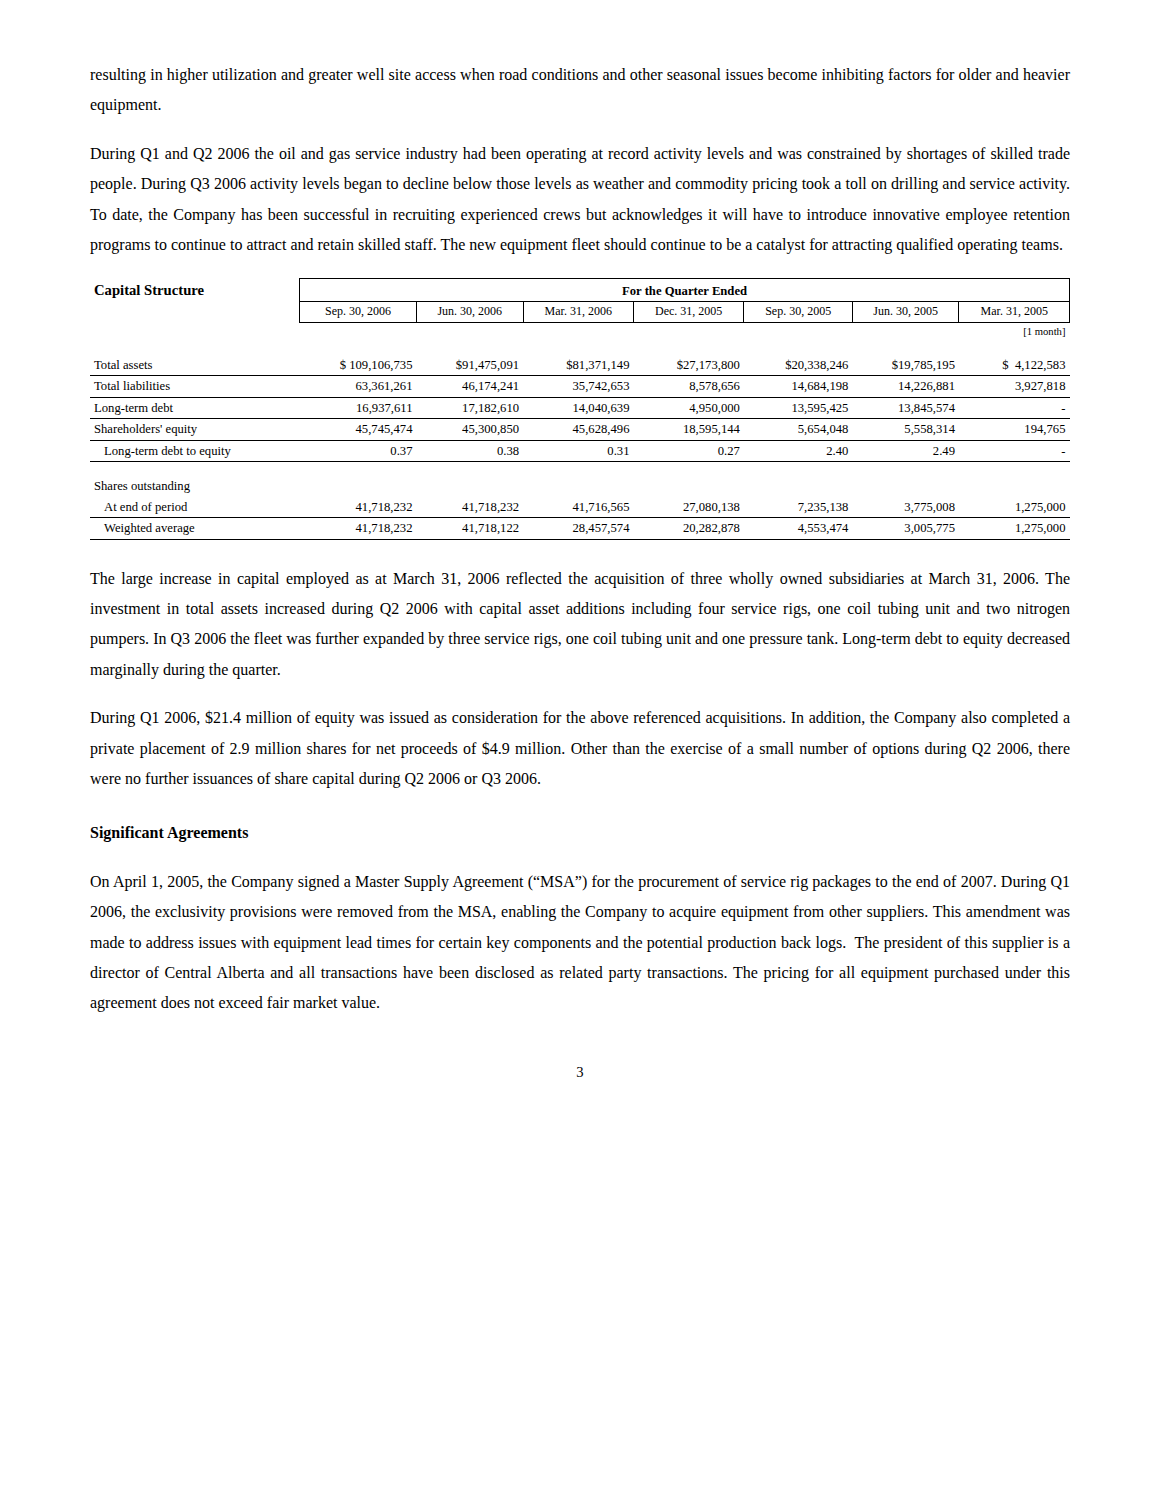resulting in higher utilization and greater well site access when road conditions and other seasonal issues become inhibiting factors for older and heavier equipment.
During Q1 and Q2 2006 the oil and gas service industry had been operating at record activity levels and was constrained by shortages of skilled trade people. During Q3 2006 activity levels began to decline below those levels as weather and commodity pricing took a toll on drilling and service activity. To date, the Company has been successful in recruiting experienced crews but acknowledges it will have to introduce innovative employee retention programs to continue to attract and retain skilled staff. The new equipment fleet should continue to be a catalyst for attracting qualified operating teams.
| Capital Structure | For the Quarter Ended |
| | Sep. 30, 2006 | Jun. 30, 2006 | Mar. 31, 2006 | Dec. 31, 2005 | Sep. 30, 2005 | Jun. 30, 2005 | Mar. 31, 2005 |
| | | | | | | | [1 month] |
| Total assets | $ 109,106,735 | $91,475,091 | $81,371,149 | $27,173,800 | $20,338,246 | $19,785,195 | $ 4,122,583 |
| Total liabilities | 63,361,261 | 46,174,241 | 35,742,653 | 8,578,656 | 14,684,198 | 14,226,881 | 3,927,818 |
| Long-term debt | 16,937,611 | 17,182,610 | 14,040,639 | 4,950,000 | 13,595,425 | 13,845,574 | - |
| Shareholders' equity | 45,745,474 | 45,300,850 | 45,628,496 | 18,595,144 | 5,654,048 | 5,558,314 | 194,765 |
| Long-term debt to equity | 0.37 | 0.38 | 0.31 | 0.27 | 2.40 | 2.49 | - |
| Shares outstanding | |
| At end of period | 41,718,232 | 41,718,232 | 41,716,565 | 27,080,138 | 7,235,138 | 3,775,008 | 1,275,000 |
| Weighted average | 41,718,232 | 41,718,122 | 28,457,574 | 20,282,878 | 4,553,474 | 3,005,775 | 1,275,000 |
The large increase in capital employed as at March 31, 2006 reflected the acquisition of three wholly owned subsidiaries at March 31, 2006. The investment in total assets increased during Q2 2006 with capital asset additions including four service rigs, one coil tubing unit and two nitrogen pumpers. In Q3 2006 the fleet was further expanded by three service rigs, one coil tubing unit and one pressure tank. Long-term debt to equity decreased marginally during the quarter.
During Q1 2006, $21.4 million of equity was issued as consideration for the above referenced acquisitions. In addition, the Company also completed a private placement of 2.9 million shares for net proceeds of $4.9 million. Other than the exercise of a small number of options during Q2 2006, there were no further issuances of share capital during Q2 2006 or Q3 2006.
Significant Agreements
On April 1, 2005, the Company signed a Master Supply Agreement (“MSA”) for the procurement of service rig packages to the end of 2007. During Q1 2006, the exclusivity provisions were removed from the MSA, enabling the Company to acquire equipment from other suppliers. This amendment was made to address issues with equipment lead times for certain key components and the potential production back logs. The president of this supplier is a director of Central Alberta and all transactions have been disclosed as related party transactions. The pricing for all equipment purchased under this agreement does not exceed fair market value.
3